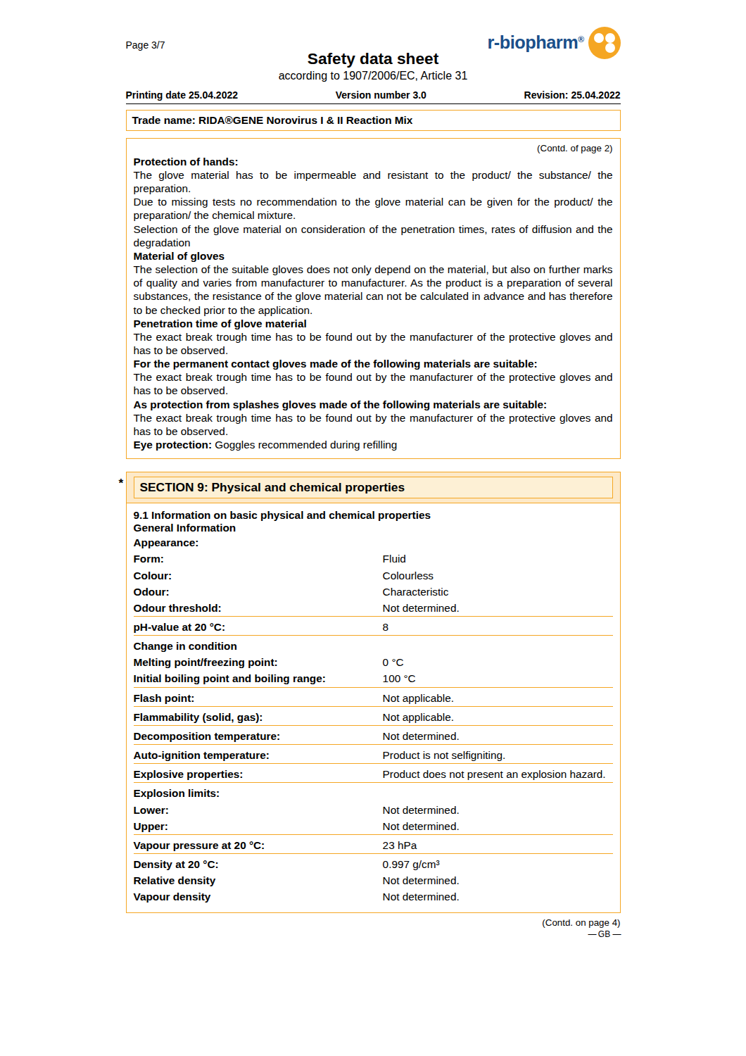Page 3/7
r-biopharm®
Safety data sheet
according to 1907/2006/EC, Article 31
Printing date 25.04.2022 Version number 3.0 Revision: 25.04.2022
Trade name: RIDA®GENE Norovirus I & II Reaction Mix
(Contd. of page 2)
Protection of hands:
The glove material has to be impermeable and resistant to the product/ the substance/ the preparation.
Due to missing tests no recommendation to the glove material can be given for the product/ the preparation/ the chemical mixture.
Selection of the glove material on consideration of the penetration times, rates of diffusion and the degradation
Material of gloves
The selection of the suitable gloves does not only depend on the material, but also on further marks of quality and varies from manufacturer to manufacturer. As the product is a preparation of several substances, the resistance of the glove material can not be calculated in advance and has therefore to be checked prior to the application.
Penetration time of glove material
The exact break trough time has to be found out by the manufacturer of the protective gloves and has to be observed.
For the permanent contact gloves made of the following materials are suitable:
The exact break trough time has to be found out by the manufacturer of the protective gloves and has to be observed.
As protection from splashes gloves made of the following materials are suitable:
The exact break trough time has to be found out by the manufacturer of the protective gloves and has to be observed.
Eye protection: Goggles recommended during refilling
*
SECTION 9: Physical and chemical properties
9.1 Information on basic physical and chemical properties
General Information
| Appearance: | |
| Form: | Fluid |
| Colour: | Colourless |
| Odour: | Characteristic |
| Odour threshold: | Not determined. |
| pH-value at 20 °C: | 8 |
| Change in condition | |
| Melting point/freezing point: | 0 °C |
| Initial boiling point and boiling range: | 100 °C |
| Flash point: | Not applicable. |
| Flammability (solid, gas): | Not applicable. |
| Decomposition temperature: | Not determined. |
| Auto-ignition temperature: | Product is not selfigniting. |
| Explosive properties: | Product does not present an explosion hazard. |
| Explosion limits: | |
| Lower: | Not determined. |
| Upper: | Not determined. |
| Vapour pressure at 20 °C: | 23 hPa |
| Density at 20 °C: | 0.997 g/cm³ |
| Relative density | Not determined. |
| Vapour density | Not determined. |
(Contd. on page 4)
— GB —